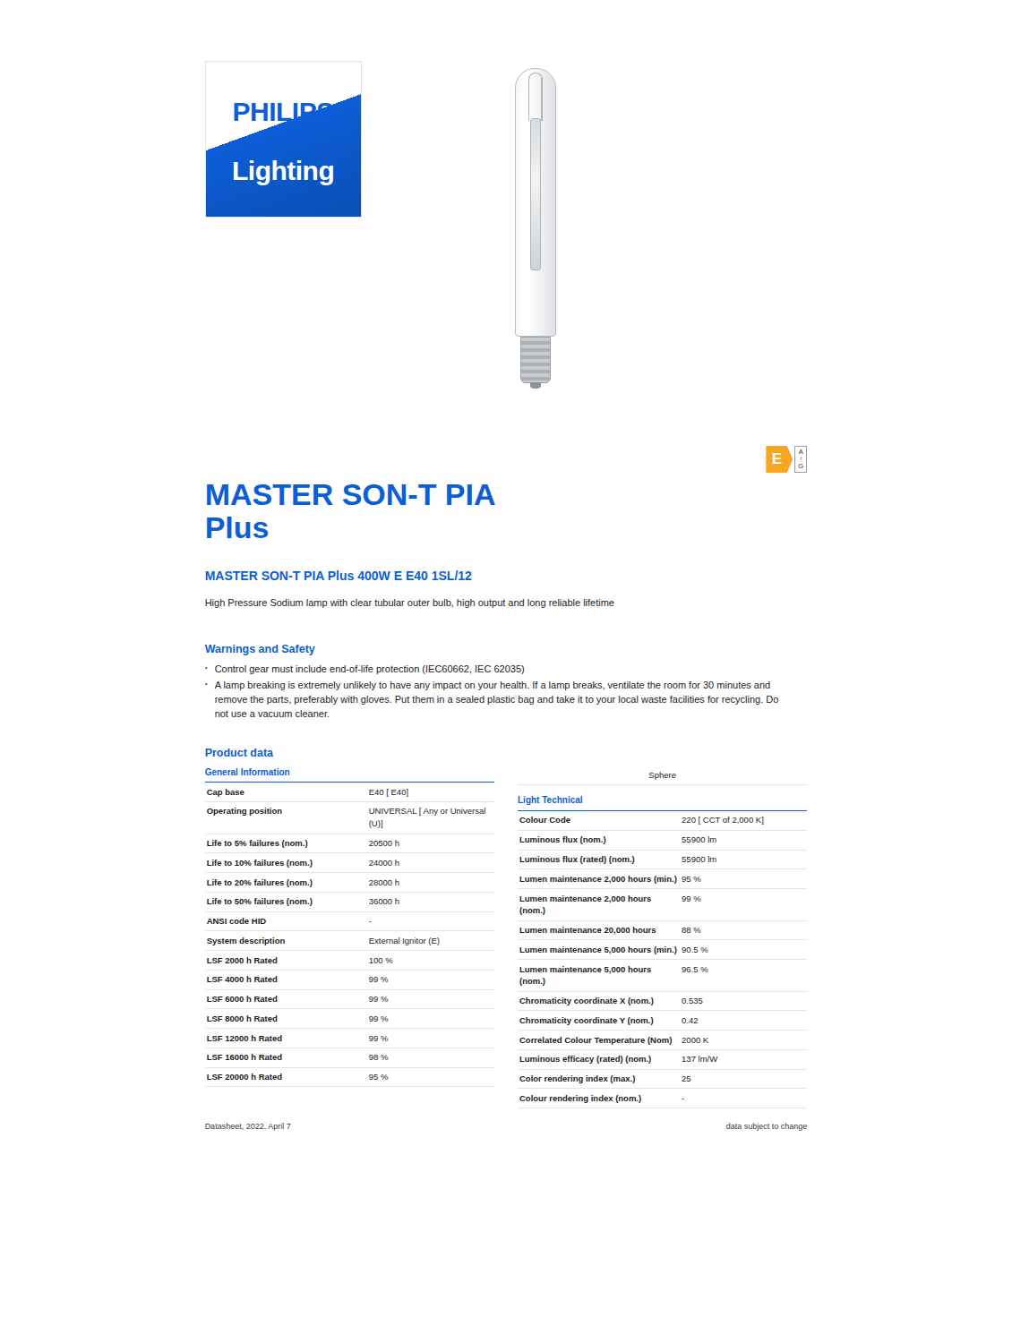PHILIPS
Lighting
E
A ↑ G
MASTER SON-T PIA Plus
MASTER SON-T PIA Plus 400W E E40 1SL/12
High Pressure Sodium lamp with clear tubular outer bulb, high output and long reliable lifetime
Warnings and Safety
Control gear must include end-of-life protection (IEC60662, IEC 62035)
A lamp breaking is extremely unlikely to have any impact on your health. If a lamp breaks, ventilate the room for 30 minutes and remove the parts, preferably with gloves. Put them in a sealed plastic bag and take it to your local waste facilities for recycling. Do not use a vacuum cleaner.
Product data
General Information
| Cap base | E40 [ E40] |
| Operating position | UNIVERSAL [ Any or Universal (U)] |
| Life to 5% failures (nom.) | 20500 h |
| Life to 10% failures (nom.) | 24000 h |
| Life to 20% failures (nom.) | 28000 h |
| Life to 50% failures (nom.) | 36000 h |
| ANSI code HID | - |
| System description | External Ignitor (E) |
| LSF 2000 h Rated | 100 % |
| LSF 4000 h Rated | 99 % |
| LSF 6000 h Rated | 99 % |
| LSF 8000 h Rated | 99 % |
| LSF 12000 h Rated | 99 % |
| LSF 16000 h Rated | 98 % |
| LSF 20000 h Rated | 95 % |
| Sphere |
Light Technical
| Colour Code | 220 [ CCT of 2,000 K] |
| Luminous flux (nom.) | 55900 lm |
| Luminous flux (rated) (nom.) | 55900 lm |
| Lumen maintenance 2,000 hours (min.) | 95 % |
| Lumen maintenance 2,000 hours (nom.) | 99 % |
| Lumen maintenance 20,000 hours | 88 % |
| Lumen maintenance 5,000 hours (min.) | 90.5 % |
| Lumen maintenance 5,000 hours (nom.) | 96.5 % |
| Chromaticity coordinate X (nom.) | 0.535 |
| Chromaticity coordinate Y (nom.) | 0.42 |
| Correlated Colour Temperature (Nom) | 2000 K |
| Luminous efficacy (rated) (nom.) | 137 lm/W |
| Color rendering index (max.) | 25 |
| Colour rendering index (nom.) | - |
Datasheet, 2022, April 7
data subject to change